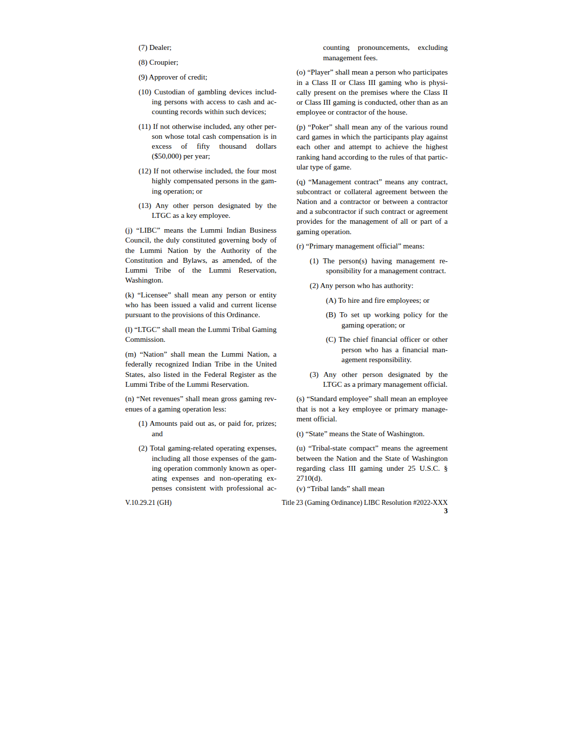(7) Dealer;
(8) Croupier;
(9) Approver of credit;
(10) Custodian of gambling devices including persons with access to cash and accounting records within such devices;
(11) If not otherwise included, any other person whose total cash compensation is in excess of fifty thousand dollars ($50,000) per year;
(12) If not otherwise included, the four most highly compensated persons in the gaming operation; or
(13) Any other person designated by the LTGC as a key employee.
(j) “LIBC” means the Lummi Indian Business Council, the duly constituted governing body of the Lummi Nation by the Authority of the Constitution and Bylaws, as amended, of the Lummi Tribe of the Lummi Reservation, Washington.
(k) “Licensee” shall mean any person or entity who has been issued a valid and current license pursuant to the provisions of this Ordinance.
(l) “LTGC” shall mean the Lummi Tribal Gaming Commission.
(m) “Nation” shall mean the Lummi Nation, a federally recognized Indian Tribe in the United States, also listed in the Federal Register as the Lummi Tribe of the Lummi Reservation.
(n) “Net revenues” shall mean gross gaming revenues of a gaming operation less:
(1) Amounts paid out as, or paid for, prizes; and
(2) Total gaming-related operating expenses, including all those expenses of the gaming operation commonly known as operating expenses and non-operating expenses consistent with professional accounting pronouncements, excluding management fees.
(o) “Player” shall mean a person who participates in a Class II or Class III gaming who is physically present on the premises where the Class II or Class III gaming is conducted, other than as an employee or contractor of the house.
(p) “Poker” shall mean any of the various round card games in which the participants play against each other and attempt to achieve the highest ranking hand according to the rules of that particular type of game.
(q) “Management contract” means any contract, subcontract or collateral agreement between the Nation and a contractor or between a contractor and a subcontractor if such contract or agreement provides for the management of all or part of a gaming operation.
(r) “Primary management official” means:
(1) The person(s) having management responsibility for a management contract.
(2) Any person who has authority:
(A) To hire and fire employees; or
(B) To set up working policy for the gaming operation; or
(C) The chief financial officer or other person who has a financial management responsibility.
(3) Any other person designated by the LTGC as a primary management official.
(s) “Standard employee” shall mean an employee that is not a key employee or primary management official.
(t) “State” means the State of Washington.
(u) “Tribal-state compact” means the agreement between the Nation and the State of Washington regarding class III gaming under 25 U.S.C. § 2710(d).
(v) “Tribal lands” shall mean
V.10.29.21 (GH)
Title 23 (Gaming Ordinance) LIBC Resolution #2022-XXX
3